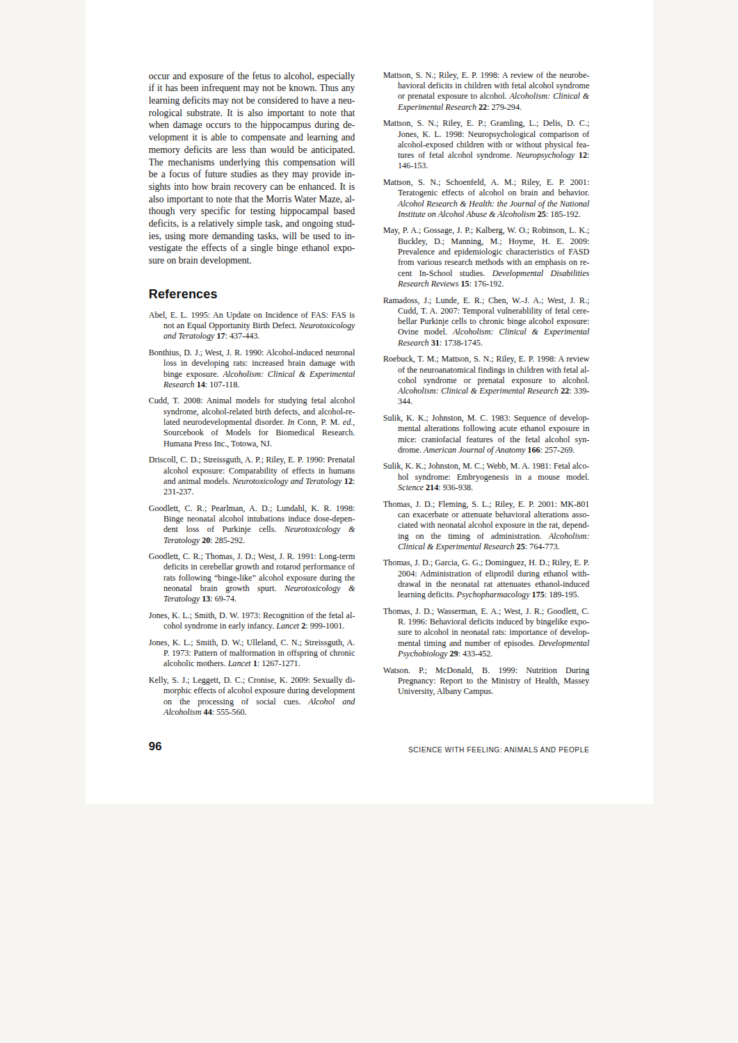occur and exposure of the fetus to alcohol, especially if it has been infrequent may not be known. Thus any learning deficits may not be considered to have a neurological substrate. It is also important to note that when damage occurs to the hippocampus during development it is able to compensate and learning and memory deficits are less than would be anticipated. The mechanisms underlying this compensation will be a focus of future studies as they may provide insights into how brain recovery can be enhanced. It is also important to note that the Morris Water Maze, although very specific for testing hippocampal based deficits, is a relatively simple task, and ongoing studies, using more demanding tasks, will be used to investigate the effects of a single binge ethanol exposure on brain development.
References
Abel, E. L. 1995: An Update on Incidence of FAS: FAS is not an Equal Opportunity Birth Defect. Neurotoxicology and Teratology 17: 437-443.
Bonthius, D. J.; West, J. R. 1990: Alcohol-induced neuronal loss in developing rats: increased brain damage with binge exposure. Alcoholism: Clinical & Experimental Research 14: 107-118.
Cudd, T. 2008: Animal models for studying fetal alcohol syndrome, alcohol-related birth defects, and alcohol-related neurodevelopmental disorder. In Conn, P. M. ed., Sourcebook of Models for Biomedical Research. Humana Press Inc., Totowa, NJ.
Driscoll, C. D.; Streissguth, A. P.; Riley, E. P. 1990: Prenatal alcohol exposure: Comparability of effects in humans and animal models. Neurotoxicology and Teratology 12: 231-237.
Goodlett, C. R.; Pearlman, A. D.; Lundahl, K. R. 1998: Binge neonatal alcohol intubations induce dose-dependent loss of Purkinje cells. Neurotoxicology & Teratology 20: 285-292.
Goodlett, C. R.; Thomas, J. D.; West, J. R. 1991: Long-term deficits in cerebellar growth and rotarod performance of rats following “binge-like” alcohol exposure during the neonatal brain growth spurt. Neurotoxicology & Teratology 13: 69-74.
Jones, K. L.; Smith, D. W. 1973: Recognition of the fetal alcohol syndrome in early infancy. Lancet 2: 999-1001.
Jones, K. L.; Smith, D. W.; Ulleland, C. N.; Streissguth, A. P. 1973: Pattern of malformation in offspring of chronic alcoholic mothers. Lancet 1: 1267-1271.
Kelly, S. J.; Leggett, D. C.; Cronise, K. 2009: Sexually dimorphic effects of alcohol exposure during development on the processing of social cues. Alcohol and Alcoholism 44: 555-560.
Mattson, S. N.; Riley, E. P. 1998: A review of the neurobehavioral deficits in children with fetal alcohol syndrome or prenatal exposure to alcohol. Alcoholism: Clinical & Experimental Research 22: 279-294.
Mattson, S. N.; Riley, E. P.; Gramling, L.; Delis, D. C.; Jones, K. L. 1998: Neuropsychological comparison of alcohol-exposed children with or without physical features of fetal alcohol syndrome. Neuropsychology 12: 146-153.
Mattson, S. N.; Schoenfeld, A. M.; Riley, E. P. 2001: Teratogenic effects of alcohol on brain and behavior. Alcohol Research & Health: the Journal of the National Institute on Alcohol Abuse & Alcoholism 25: 185-192.
May, P. A.; Gossage, J. P.; Kalberg, W. O.; Robinson, L. K.; Buckley, D.; Manning, M.; Hoyme, H. E. 2009: Prevalence and epidemiologic characteristics of FASD from various research methods with an emphasis on recent In-School studies. Developmental Disabilities Research Reviews 15: 176-192.
Ramadoss, J.; Lunde, E. R.; Chen, W.-J. A.; West, J. R.; Cudd, T. A. 2007: Temporal vulnerablility of fetal cerebellar Purkinje cells to chronic binge alcohol exposure: Ovine model. Alcoholism: Clinical & Experimental Research 31: 1738-1745.
Roebuck, T. M.; Mattson, S. N.; Riley, E. P. 1998: A review of the neuroanatomical findings in children with fetal alcohol syndrome or prenatal exposure to alcohol. Alcoholism: Clinical & Experimental Research 22: 339-344.
Sulik, K. K.; Johnston, M. C. 1983: Sequence of developmental alterations following acute ethanol exposure in mice: craniofacial features of the fetal alcohol syndrome. American Journal of Anatomy 166: 257-269.
Sulik, K. K.; Johnston, M. C.; Webb, M. A. 1981: Fetal alcohol syndrome: Embryogenesis in a mouse model. Science 214: 936-938.
Thomas, J. D.; Fleming, S. L.; Riley, E. P. 2001: MK-801 can exacerbate or attenuate behavioral alterations associated with neonatal alcohol exposure in the rat, depending on the timing of administration. Alcoholism: Clinical & Experimental Research 25: 764-773.
Thomas, J. D.; Garcia, G. G.; Dominguez, H. D.; Riley, E. P. 2004: Administration of eliprodil during ethanol withdrawal in the neonatal rat attenuates ethanol-induced learning deficits. Psychopharmacology 175: 189-195.
Thomas, J. D.; Wasserman, E. A.; West, J. R.; Goodlett, C. R. 1996: Behavioral deficits induced by bingelike exposure to alcohol in neonatal rats: importance of developmental timing and number of episodes. Developmental Psychobiology 29: 433-452.
Watson. P.; McDonald, B. 1999: Nutrition During Pregnancy: Report to the Ministry of Health, Massey University, Albany Campus.
96
Science with Feeling: Animals and People